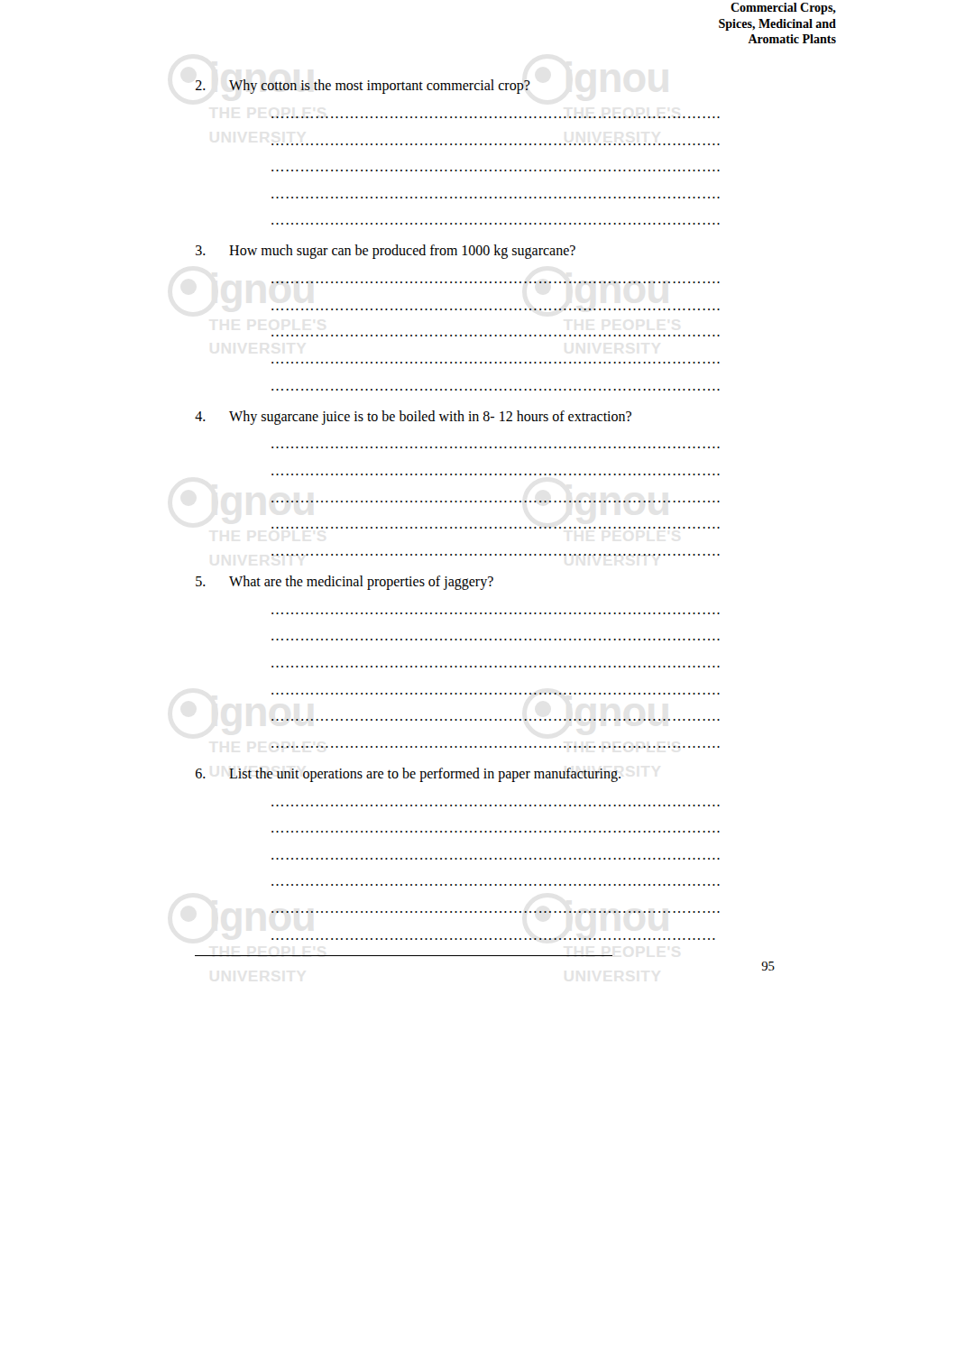ignou
THE PEOPLE'S
UNIVERSITY
ignou
THE PEOPLE'S
UNIVERSITY
ignou
THE PEOPLE'S
UNIVERSITY
ignou
THE PEOPLE'S
UNIVERSITY
ignou
THE PEOPLE'S
UNIVERSITY
ignou
THE PEOPLE'S
UNIVERSITY
ignou
THE PEOPLE'S
UNIVERSITY
ignou
THE PEOPLE'S
UNIVERSITY
ignou
THE PEOPLE'S
UNIVERSITY
ignou
THE PEOPLE'S
UNIVERSITY
Commercial Crops,
Spices, Medicinal and
Aromatic Plants
Why cotton is the most important commercial crop?
……………………………………………………………………………….
……………………………………………………………………………….
……………………………………………………………………………….
……………………………………………………………………………….
……………………………………………………………………………….
How much sugar can be produced from 1000 kg sugarcane?
……………………………………………………………………………….
……………………………………………………………………………….
……………………………………………………………………………….
……………………………………………………………………………….
……………………………………………………………………………….
Why sugarcane juice is to be boiled with in 8- 12 hours of extraction?
……………………………………………………………………………….
……………………………………………………………………………….
……………………………………………………………………………….
……………………………………………………………………………….
……………………………………………………………………………….
What are the medicinal properties of jaggery?
……………………………………………………………………………….
……………………………………………………………………………….
……………………………………………………………………………….
……………………………………………………………………………….
……………………………………………………………………………….
……………………………………………………………………………….
List the unit operations are to be performed in paper manufacturing.
……………………………………………………………………………….
……………………………………………………………………………….
……………………………………………………………………………….
……………………………………………………………………………….
……………………………………………………………………………….
………………………………………………………………………………
95